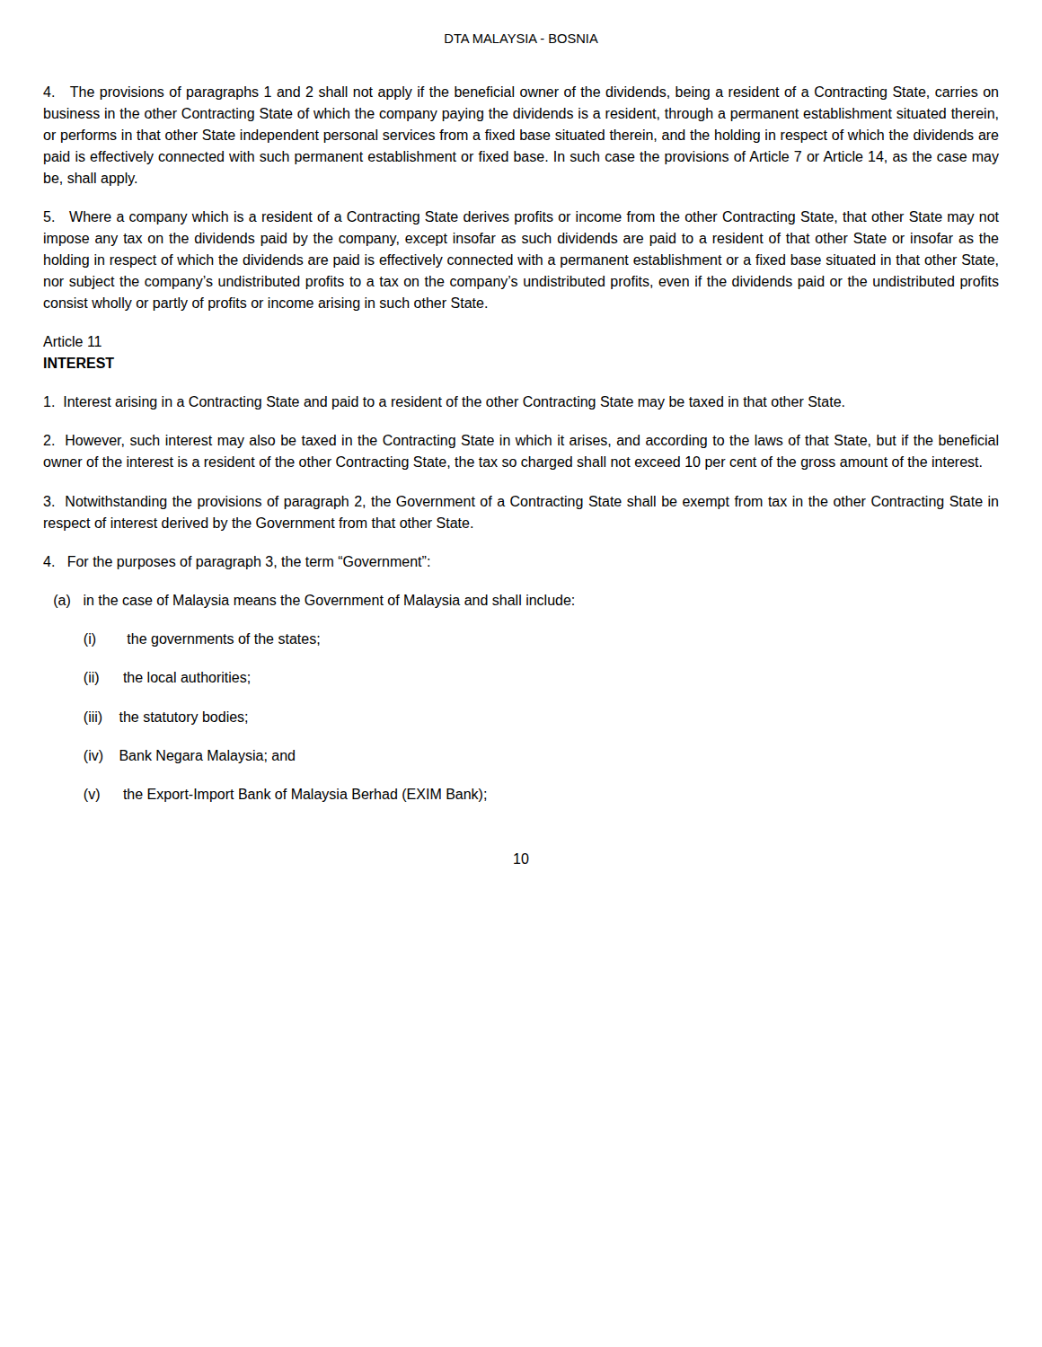DTA MALAYSIA - BOSNIA
4. The provisions of paragraphs 1 and 2 shall not apply if the beneficial owner of the dividends, being a resident of a Contracting State, carries on business in the other Contracting State of which the company paying the dividends is a resident, through a permanent establishment situated therein, or performs in that other State independent personal services from a fixed base situated therein, and the holding in respect of which the dividends are paid is effectively connected with such permanent establishment or fixed base. In such case the provisions of Article 7 or Article 14, as the case may be, shall apply.
5. Where a company which is a resident of a Contracting State derives profits or income from the other Contracting State, that other State may not impose any tax on the dividends paid by the company, except insofar as such dividends are paid to a resident of that other State or insofar as the holding in respect of which the dividends are paid is effectively connected with a permanent establishment or a fixed base situated in that other State, nor subject the company’s undistributed profits to a tax on the company’s undistributed profits, even if the dividends paid or the undistributed profits consist wholly or partly of profits or income arising in such other State.
Article 11
INTEREST
1. Interest arising in a Contracting State and paid to a resident of the other Contracting State may be taxed in that other State.
2. However, such interest may also be taxed in the Contracting State in which it arises, and according to the laws of that State, but if the beneficial owner of the interest is a resident of the other Contracting State, the tax so charged shall not exceed 10 per cent of the gross amount of the interest.
3. Notwithstanding the provisions of paragraph 2, the Government of a Contracting State shall be exempt from tax in the other Contracting State in respect of interest derived by the Government from that other State.
4. For the purposes of paragraph 3, the term “Government”:
(a) in the case of Malaysia means the Government of Malaysia and shall include:
(i) the governments of the states;
(ii) the local authorities;
(iii) the statutory bodies;
(iv) Bank Negara Malaysia; and
(v) the Export-Import Bank of Malaysia Berhad (EXIM Bank);
10